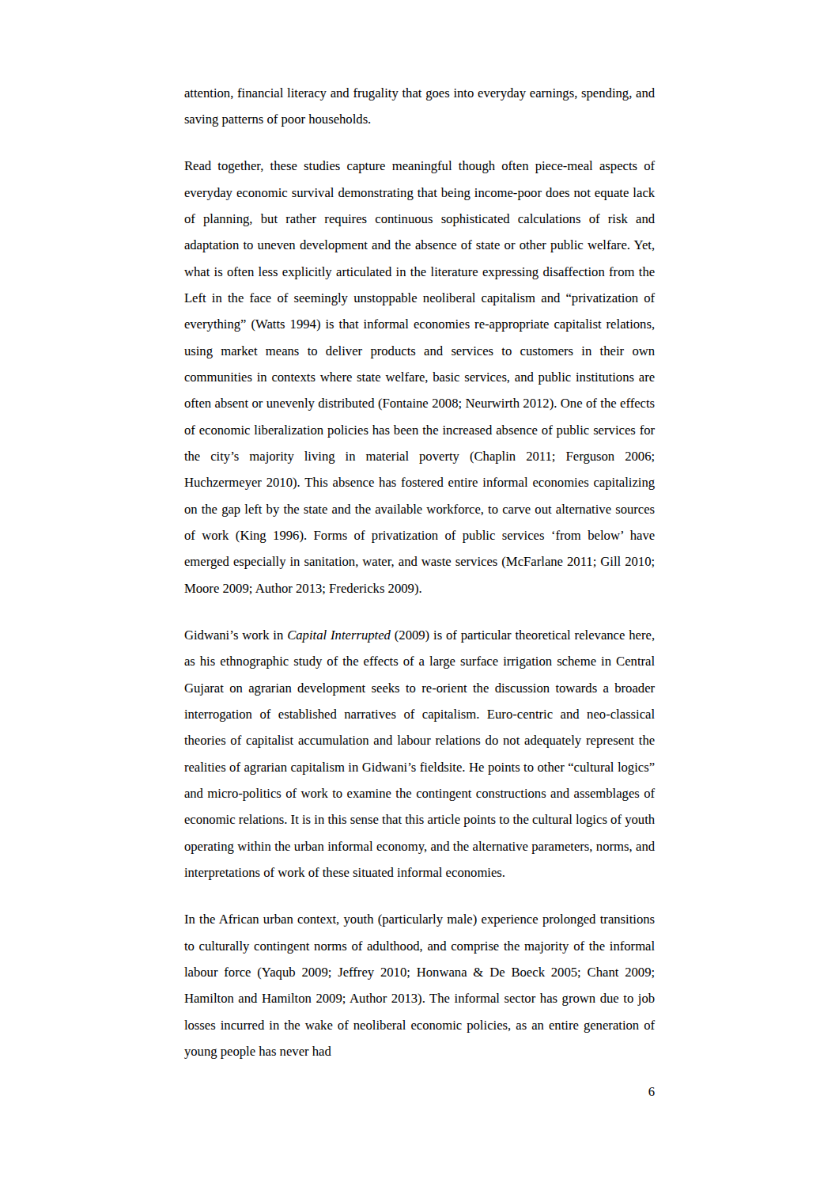attention, financial literacy and frugality that goes into everyday earnings, spending, and saving patterns of poor households.
Read together, these studies capture meaningful though often piece-meal aspects of everyday economic survival demonstrating that being income-poor does not equate lack of planning, but rather requires continuous sophisticated calculations of risk and adaptation to uneven development and the absence of state or other public welfare. Yet, what is often less explicitly articulated in the literature expressing disaffection from the Left in the face of seemingly unstoppable neoliberal capitalism and “privatization of everything” (Watts 1994) is that informal economies re-appropriate capitalist relations, using market means to deliver products and services to customers in their own communities in contexts where state welfare, basic services, and public institutions are often absent or unevenly distributed (Fontaine 2008; Neurwirth 2012). One of the effects of economic liberalization policies has been the increased absence of public services for the city’s majority living in material poverty (Chaplin 2011; Ferguson 2006; Huchzermeyer 2010). This absence has fostered entire informal economies capitalizing on the gap left by the state and the available workforce, to carve out alternative sources of work (King 1996). Forms of privatization of public services ‘from below’ have emerged especially in sanitation, water, and waste services (McFarlane 2011; Gill 2010; Moore 2009; Author 2013; Fredericks 2009).
Gidwani’s work in Capital Interrupted (2009) is of particular theoretical relevance here, as his ethnographic study of the effects of a large surface irrigation scheme in Central Gujarat on agrarian development seeks to re-orient the discussion towards a broader interrogation of established narratives of capitalism. Euro-centric and neo-classical theories of capitalist accumulation and labour relations do not adequately represent the realities of agrarian capitalism in Gidwani’s fieldsite. He points to other “cultural logics” and micro-politics of work to examine the contingent constructions and assemblages of economic relations. It is in this sense that this article points to the cultural logics of youth operating within the urban informal economy, and the alternative parameters, norms, and interpretations of work of these situated informal economies.
In the African urban context, youth (particularly male) experience prolonged transitions to culturally contingent norms of adulthood, and comprise the majority of the informal labour force (Yaqub 2009; Jeffrey 2010; Honwana & De Boeck 2005; Chant 2009; Hamilton and Hamilton 2009; Author 2013). The informal sector has grown due to job losses incurred in the wake of neoliberal economic policies, as an entire generation of young people has never had
6